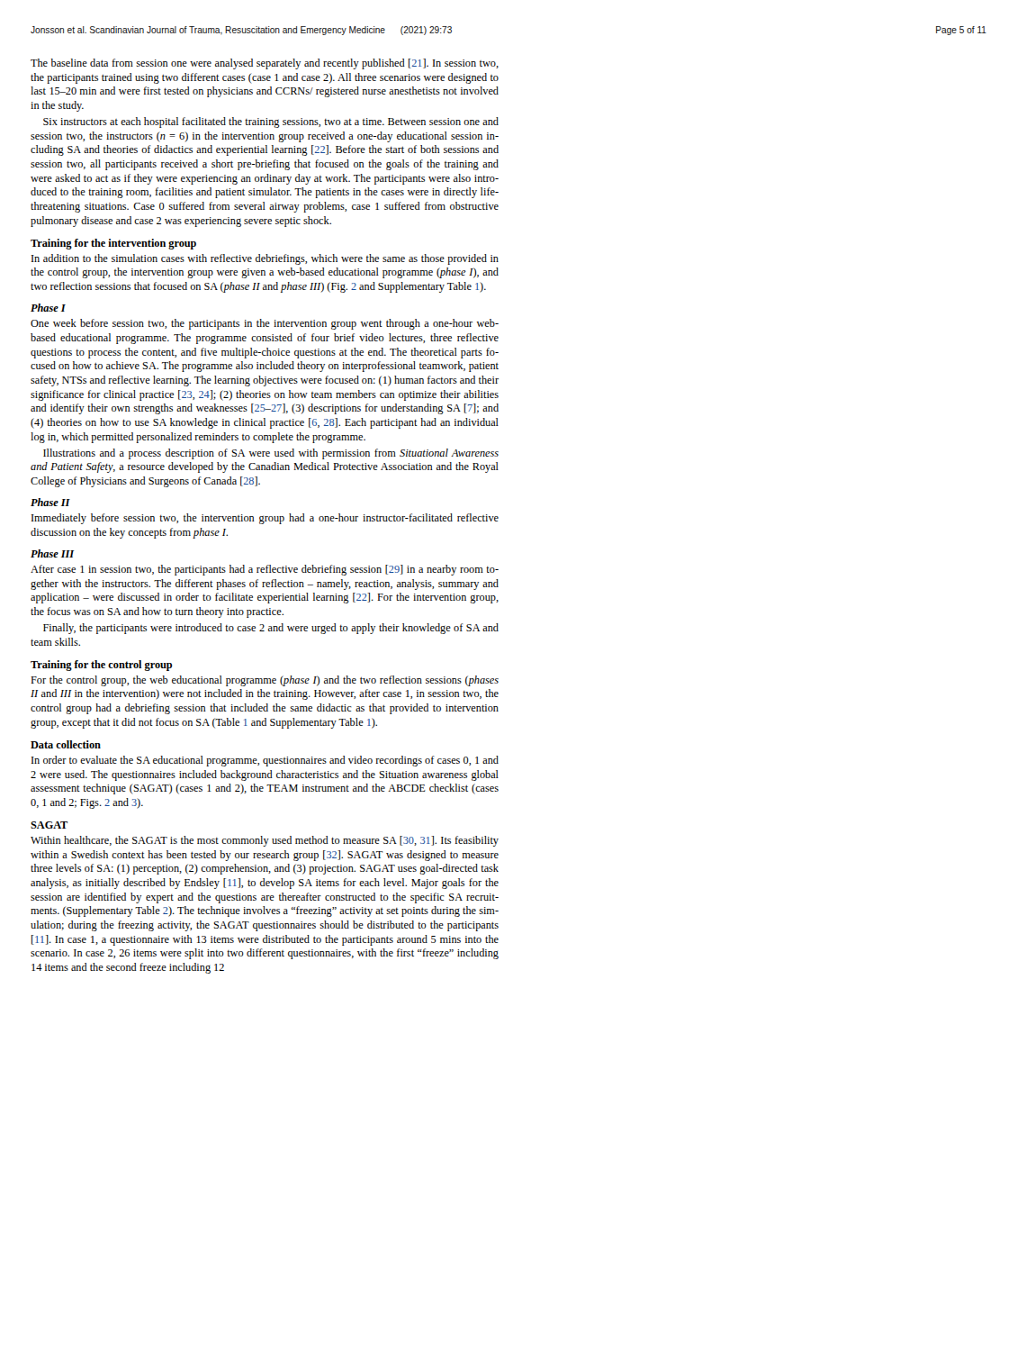Jonsson et al. Scandinavian Journal of Trauma, Resuscitation and Emergency Medicine (2021) 29:73
Page 5 of 11
The baseline data from session one were analysed separately and recently published [21]. In session two, the participants trained using two different cases (case 1 and case 2). All three scenarios were designed to last 15–20 min and were first tested on physicians and CCRNs/ registered nurse anesthetists not involved in the study.
Six instructors at each hospital facilitated the training sessions, two at a time. Between session one and session two, the instructors (n = 6) in the intervention group received a one-day educational session including SA and theories of didactics and experiential learning [22]. Before the start of both sessions and session two, all participants received a short pre-briefing that focused on the goals of the training and were asked to act as if they were experiencing an ordinary day at work. The participants were also introduced to the training room, facilities and patient simulator. The patients in the cases were in directly life-threatening situations. Case 0 suffered from several airway problems, case 1 suffered from obstructive pulmonary disease and case 2 was experiencing severe septic shock.
Training for the intervention group
In addition to the simulation cases with reflective debriefings, which were the same as those provided in the control group, the intervention group were given a web-based educational programme (phase I), and two reflection sessions that focused on SA (phase II and phase III) (Fig. 2 and Supplementary Table 1).
Phase I
One week before session two, the participants in the intervention group went through a one-hour web-based educational programme. The programme consisted of four brief video lectures, three reflective questions to process the content, and five multiple-choice questions at the end. The theoretical parts focused on how to achieve SA. The programme also included theory on interprofessional teamwork, patient safety, NTSs and reflective learning. The learning objectives were focused on: (1) human factors and their significance for clinical practice [23, 24]; (2) theories on how team members can optimize their abilities and identify their own strengths and weaknesses [25–27], (3) descriptions for understanding SA [7]; and (4) theories on how to use SA knowledge in clinical practice [6, 28]. Each participant had an individual log in, which permitted personalized reminders to complete the programme.
Illustrations and a process description of SA were used with permission from Situational Awareness and Patient Safety, a resource developed by the Canadian Medical Protective Association and the Royal College of Physicians and Surgeons of Canada [28].
Phase II
Immediately before session two, the intervention group had a one-hour instructor-facilitated reflective discussion on the key concepts from phase I.
Phase III
After case 1 in session two, the participants had a reflective debriefing session [29] in a nearby room together with the instructors. The different phases of reflection – namely, reaction, analysis, summary and application – were discussed in order to facilitate experiential learning [22]. For the intervention group, the focus was on SA and how to turn theory into practice.
Finally, the participants were introduced to case 2 and were urged to apply their knowledge of SA and team skills.
Training for the control group
For the control group, the web educational programme (phase I) and the two reflection sessions (phases II and III in the intervention) were not included in the training. However, after case 1, in session two, the control group had a debriefing session that included the same didactic as that provided to intervention group, except that it did not focus on SA (Table 1 and Supplementary Table 1).
Data collection
In order to evaluate the SA educational programme, questionnaires and video recordings of cases 0, 1 and 2 were used. The questionnaires included background characteristics and the Situation awareness global assessment technique (SAGAT) (cases 1 and 2), the TEAM instrument and the ABCDE checklist (cases 0, 1 and 2; Figs. 2 and 3).
SAGAT
Within healthcare, the SAGAT is the most commonly used method to measure SA [30, 31]. Its feasibility within a Swedish context has been tested by our research group [32]. SAGAT was designed to measure three levels of SA: (1) perception, (2) comprehension, and (3) projection. SAGAT uses goal-directed task analysis, as initially described by Endsley [11], to develop SA items for each level. Major goals for the session are identified by expert and the questions are thereafter constructed to the specific SA recruitments. (Supplementary Table 2). The technique involves a “freezing” activity at set points during the simulation; during the freezing activity, the SAGAT questionnaires should be distributed to the participants [11]. In case 1, a questionnaire with 13 items were distributed to the participants around 5 mins into the scenario. In case 2, 26 items were split into two different questionnaires, with the first “freeze” including 14 items and the second freeze including 12